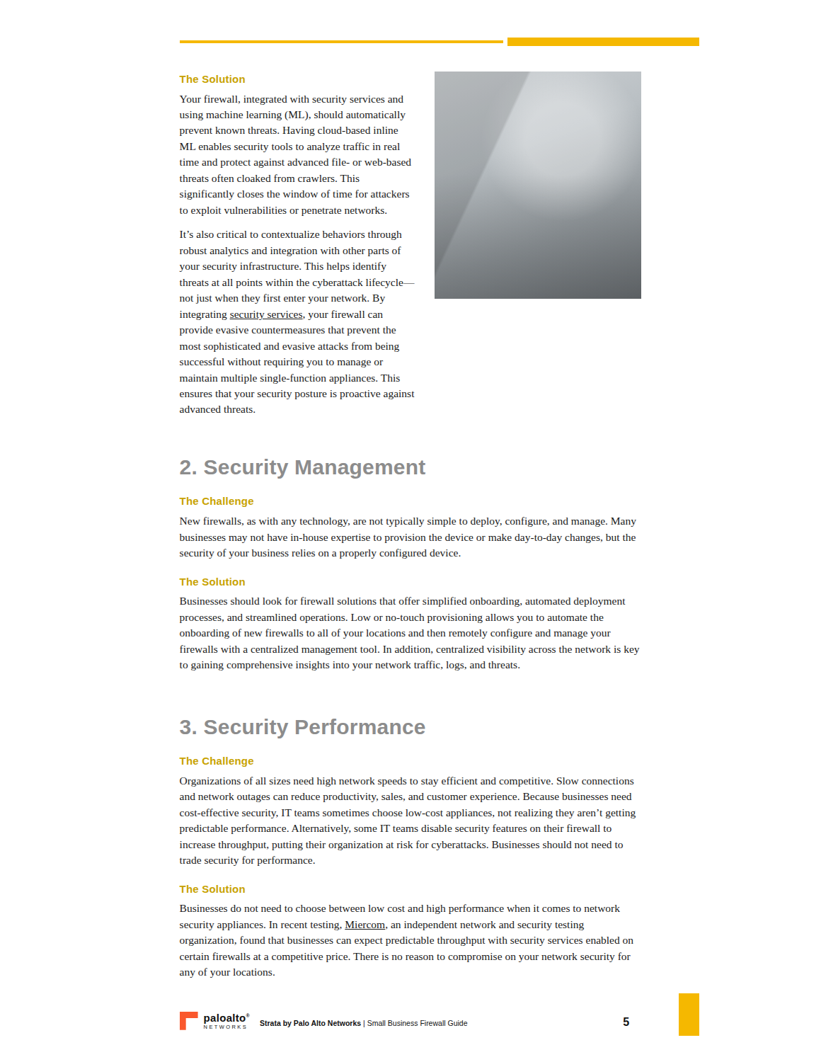The Solution
Your firewall, integrated with security services and using machine learning (ML), should automatically prevent known threats. Having cloud-based inline ML enables security tools to analyze traffic in real time and protect against advanced file- or web-based threats often cloaked from crawlers. This significantly closes the window of time for attackers to exploit vulnerabilities or penetrate networks.
It’s also critical to contextualize behaviors through robust analytics and integration with other parts of your security infrastructure. This helps identify threats at all points within the cyberattack lifecycle—not just when they first enter your network. By integrating security services, your firewall can provide evasive countermeasures that prevent the most sophisticated and evasive attacks from being successful without requiring you to manage or maintain multiple single-function appliances. This ensures that your security posture is proactive against advanced threats.
2. Security Management
The Challenge
New firewalls, as with any technology, are not typically simple to deploy, configure, and manage. Many businesses may not have in-house expertise to provision the device or make day-to-day changes, but the security of your business relies on a properly configured device.
The Solution
Businesses should look for firewall solutions that offer simplified onboarding, automated deployment processes, and streamlined operations. Low or no-touch provisioning allows you to automate the onboarding of new firewalls to all of your locations and then remotely configure and manage your firewalls with a centralized management tool. In addition, centralized visibility across the network is key to gaining comprehensive insights into your network traffic, logs, and threats.
3. Security Performance
The Challenge
Organizations of all sizes need high network speeds to stay efficient and competitive. Slow connections and network outages can reduce productivity, sales, and customer experience. Because businesses need cost-effective security, IT teams sometimes choose low-cost appliances, not realizing they aren’t getting predictable performance. Alternatively, some IT teams disable security features on their firewall to increase throughput, putting their organization at risk for cyberattacks. Businesses should not need to trade security for performance.
The Solution
Businesses do not need to choose between low cost and high performance when it comes to network security appliances. In recent testing, Miercom, an independent network and security testing organization, found that businesses can expect predictable throughput with security services enabled on certain firewalls at a competitive price. There is no reason to compromise on your network security for any of your locations.
paloalto®
NETWORKS
Strata by Palo Alto Networks | Small Business Firewall Guide
5